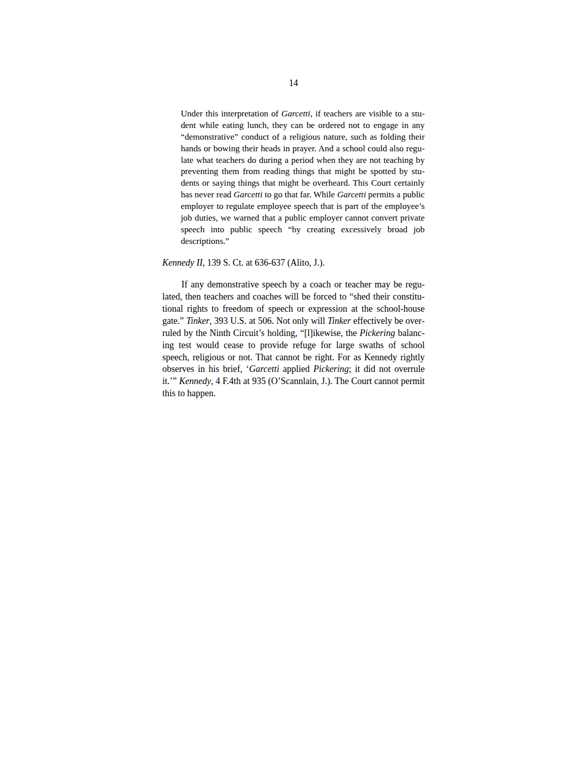14
Under this interpretation of Garcetti, if teachers are visible to a student while eating lunch, they can be ordered not to engage in any “demonstrative” conduct of a religious nature, such as folding their hands or bowing their heads in prayer. And a school could also regulate what teachers do during a period when they are not teaching by preventing them from reading things that might be spotted by students or saying things that might be overheard. This Court certainly has never read Garcetti to go that far. While Garcetti permits a public employer to regulate employee speech that is part of the employee’s job duties, we warned that a public employer cannot convert private speech into public speech “by creating excessively broad job descriptions.”
Kennedy II, 139 S. Ct. at 636-637 (Alito, J.).
If any demonstrative speech by a coach or teacher may be regulated, then teachers and coaches will be forced to “shed their constitutional rights to freedom of speech or expression at the school-house gate.” Tinker, 393 U.S. at 506. Not only will Tinker effectively be overruled by the Ninth Circuit’s holding, “[l]ikewise, the Pickering balancing test would cease to provide refuge for large swaths of school speech, religious or not. That cannot be right. For as Kennedy rightly observes in his brief, ‘Garcetti applied Pickering; it did not overrule it.’” Kennedy, 4 F.4th at 935 (O’Scannlain, J.). The Court cannot permit this to happen.